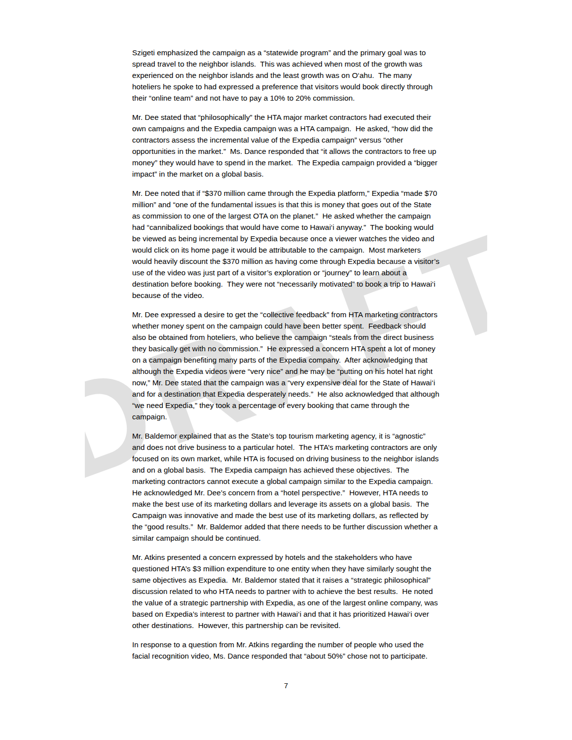DRAFT
Szigeti emphasized the campaign as a “statewide program” and the primary goal was to spread travel to the neighbor islands. This was achieved when most of the growth was experienced on the neighbor islands and the least growth was on O‘ahu. The many hoteliers he spoke to had expressed a preference that visitors would book directly through their “online team” and not have to pay a 10% to 20% commission.
Mr. Dee stated that “philosophically” the HTA major market contractors had executed their own campaigns and the Expedia campaign was a HTA campaign. He asked, “how did the contractors assess the incremental value of the Expedia campaign” versus “other opportunities in the market.” Ms. Dance responded that “it allows the contractors to free up money” they would have to spend in the market. The Expedia campaign provided a “bigger impact” in the market on a global basis.
Mr. Dee noted that if “$370 million came through the Expedia platform,” Expedia “made $70 million” and “one of the fundamental issues is that this is money that goes out of the State as commission to one of the largest OTA on the planet.” He asked whether the campaign had “cannibalized bookings that would have come to Hawai‘i anyway.” The booking would be viewed as being incremental by Expedia because once a viewer watches the video and would click on its home page it would be attributable to the campaign. Most marketers would heavily discount the $370 million as having come through Expedia because a visitor’s use of the video was just part of a visitor’s exploration or “journey” to learn about a destination before booking. They were not “necessarily motivated” to book a trip to Hawai‘i because of the video.
Mr. Dee expressed a desire to get the “collective feedback” from HTA marketing contractors whether money spent on the campaign could have been better spent. Feedback should also be obtained from hoteliers, who believe the campaign “steals from the direct business they basically get with no commission.” He expressed a concern HTA spent a lot of money on a campaign benefiting many parts of the Expedia company. After acknowledging that although the Expedia videos were “very nice” and he may be “putting on his hotel hat right now,” Mr. Dee stated that the campaign was a “very expensive deal for the State of Hawai‘i and for a destination that Expedia desperately needs.” He also acknowledged that although “we need Expedia,” they took a percentage of every booking that came through the campaign.
Mr. Baldemor explained that as the State’s top tourism marketing agency, it is “agnostic” and does not drive business to a particular hotel. The HTA’s marketing contractors are only focused on its own market, while HTA is focused on driving business to the neighbor islands and on a global basis. The Expedia campaign has achieved these objectives. The marketing contractors cannot execute a global campaign similar to the Expedia campaign. He acknowledged Mr. Dee’s concern from a “hotel perspective.” However, HTA needs to make the best use of its marketing dollars and leverage its assets on a global basis. The Campaign was innovative and made the best use of its marketing dollars, as reflected by the “good results.” Mr. Baldemor added that there needs to be further discussion whether a similar campaign should be continued.
Mr. Atkins presented a concern expressed by hotels and the stakeholders who have questioned HTA’s $3 million expenditure to one entity when they have similarly sought the same objectives as Expedia. Mr. Baldemor stated that it raises a “strategic philosophical” discussion related to who HTA needs to partner with to achieve the best results. He noted the value of a strategic partnership with Expedia, as one of the largest online company, was based on Expedia’s interest to partner with Hawai‘i and that it has prioritized Hawai‘i over other destinations. However, this partnership can be revisited.
In response to a question from Mr. Atkins regarding the number of people who used the facial recognition video, Ms. Dance responded that “about 50%” chose not to participate.
7